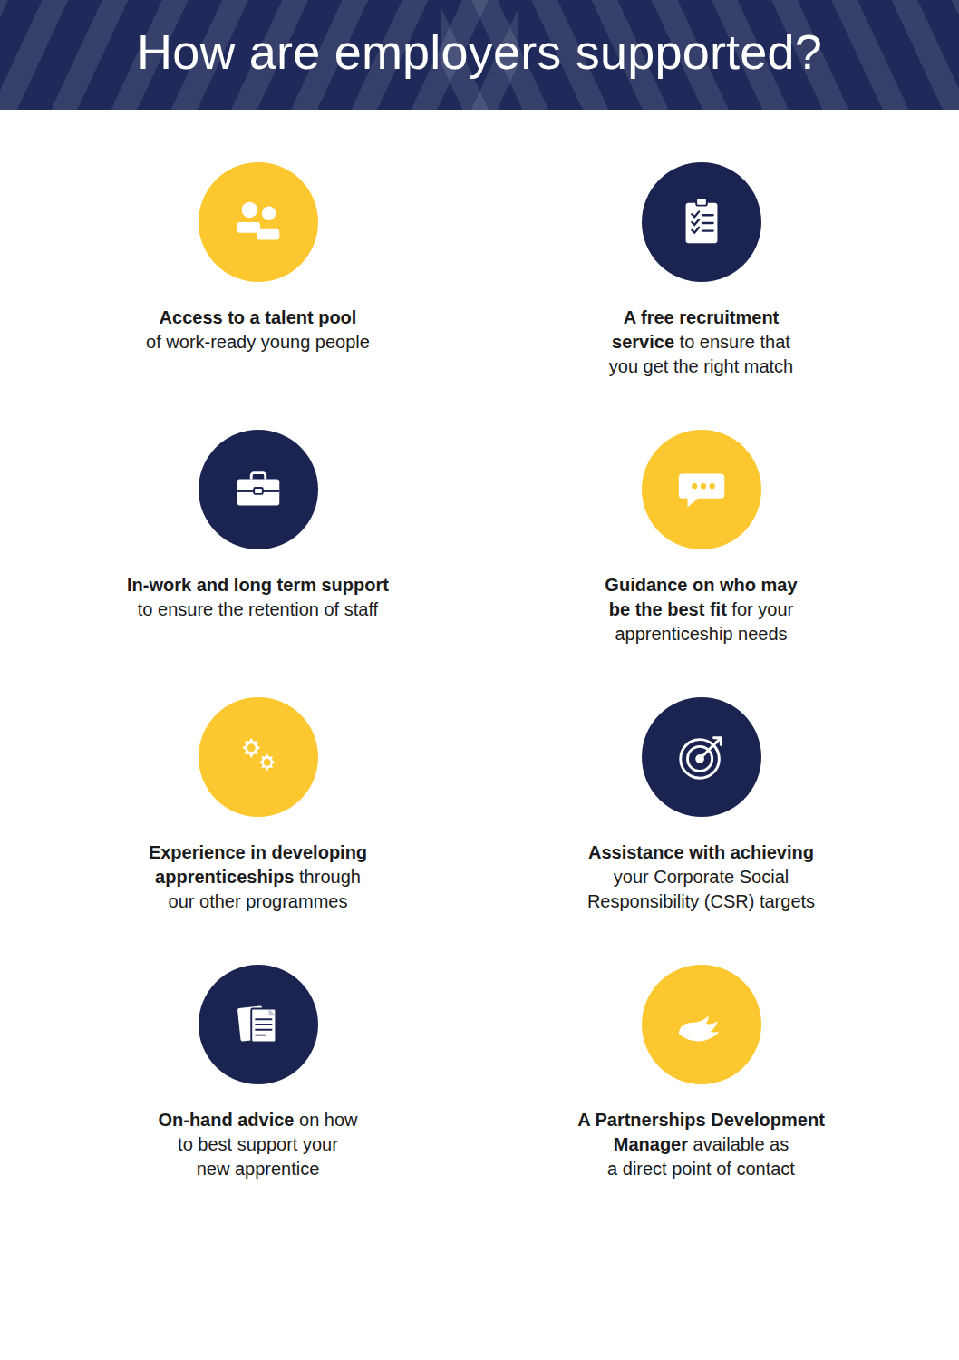How are employers supported?
Access to a talent pool
of work-ready young people
A free recruitment
service to ensure that
you get the right match
In-work and long term support
to ensure the retention of staff
Guidance on who may
be the best fit for your
apprenticeship needs
Experience in developing
apprenticeships through
our other programmes
Assistance with achieving
your Corporate Social
Responsibility (CSR) targets
On-hand advice on how
to best support your
new apprentice
A Partnerships Development
Manager available as
a direct point of contact